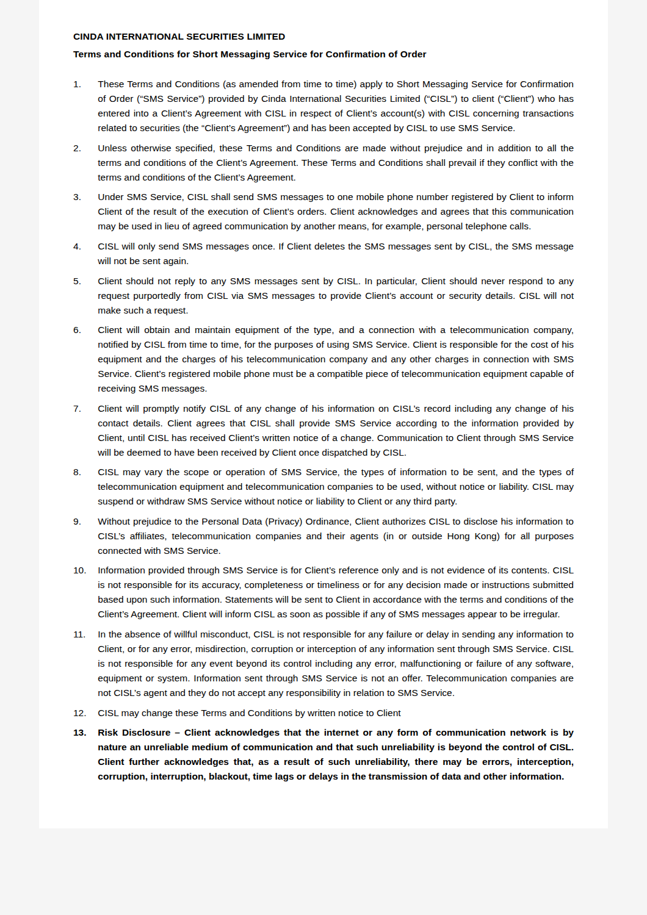CINDA INTERNATIONAL SECURITIES LIMITED
Terms and Conditions for Short Messaging Service for Confirmation of Order
These Terms and Conditions (as amended from time to time) apply to Short Messaging Service for Confirmation of Order (“SMS Service”) provided by Cinda International Securities Limited (“CISL”) to client (“Client”) who has entered into a Client’s Agreement with CISL in respect of Client’s account(s) with CISL concerning transactions related to securities (the “Client’s Agreement”) and has been accepted by CISL to use SMS Service.
Unless otherwise specified, these Terms and Conditions are made without prejudice and in addition to all the terms and conditions of the Client’s Agreement. These Terms and Conditions shall prevail if they conflict with the terms and conditions of the Client’s Agreement.
Under SMS Service, CISL shall send SMS messages to one mobile phone number registered by Client to inform Client of the result of the execution of Client’s orders. Client acknowledges and agrees that this communication may be used in lieu of agreed communication by another means, for example, personal telephone calls.
CISL will only send SMS messages once. If Client deletes the SMS messages sent by CISL, the SMS message will not be sent again.
Client should not reply to any SMS messages sent by CISL. In particular, Client should never respond to any request purportedly from CISL via SMS messages to provide Client’s account or security details. CISL will not make such a request.
Client will obtain and maintain equipment of the type, and a connection with a telecommunication company, notified by CISL from time to time, for the purposes of using SMS Service. Client is responsible for the cost of his equipment and the charges of his telecommunication company and any other charges in connection with SMS Service. Client’s registered mobile phone must be a compatible piece of telecommunication equipment capable of receiving SMS messages.
Client will promptly notify CISL of any change of his information on CISL’s record including any change of his contact details. Client agrees that CISL shall provide SMS Service according to the information provided by Client, until CISL has received Client’s written notice of a change. Communication to Client through SMS Service will be deemed to have been received by Client once dispatched by CISL.
CISL may vary the scope or operation of SMS Service, the types of information to be sent, and the types of telecommunication equipment and telecommunication companies to be used, without notice or liability. CISL may suspend or withdraw SMS Service without notice or liability to Client or any third party.
Without prejudice to the Personal Data (Privacy) Ordinance, Client authorizes CISL to disclose his information to CISL’s affiliates, telecommunication companies and their agents (in or outside Hong Kong) for all purposes connected with SMS Service.
Information provided through SMS Service is for Client’s reference only and is not evidence of its contents. CISL is not responsible for its accuracy, completeness or timeliness or for any decision made or instructions submitted based upon such information. Statements will be sent to Client in accordance with the terms and conditions of the Client’s Agreement. Client will inform CISL as soon as possible if any of SMS messages appear to be irregular.
In the absence of willful misconduct, CISL is not responsible for any failure or delay in sending any information to Client, or for any error, misdirection, corruption or interception of any information sent through SMS Service. CISL is not responsible for any event beyond its control including any error, malfunctioning or failure of any software, equipment or system. Information sent through SMS Service is not an offer. Telecommunication companies are not CISL’s agent and they do not accept any responsibility in relation to SMS Service.
CISL may change these Terms and Conditions by written notice to Client
Risk Disclosure – Client acknowledges that the internet or any form of communication network is by nature an unreliable medium of communication and that such unreliability is beyond the control of CISL. Client further acknowledges that, as a result of such unreliability, there may be errors, interception, corruption, interruption, blackout, time lags or delays in the transmission of data and other information.